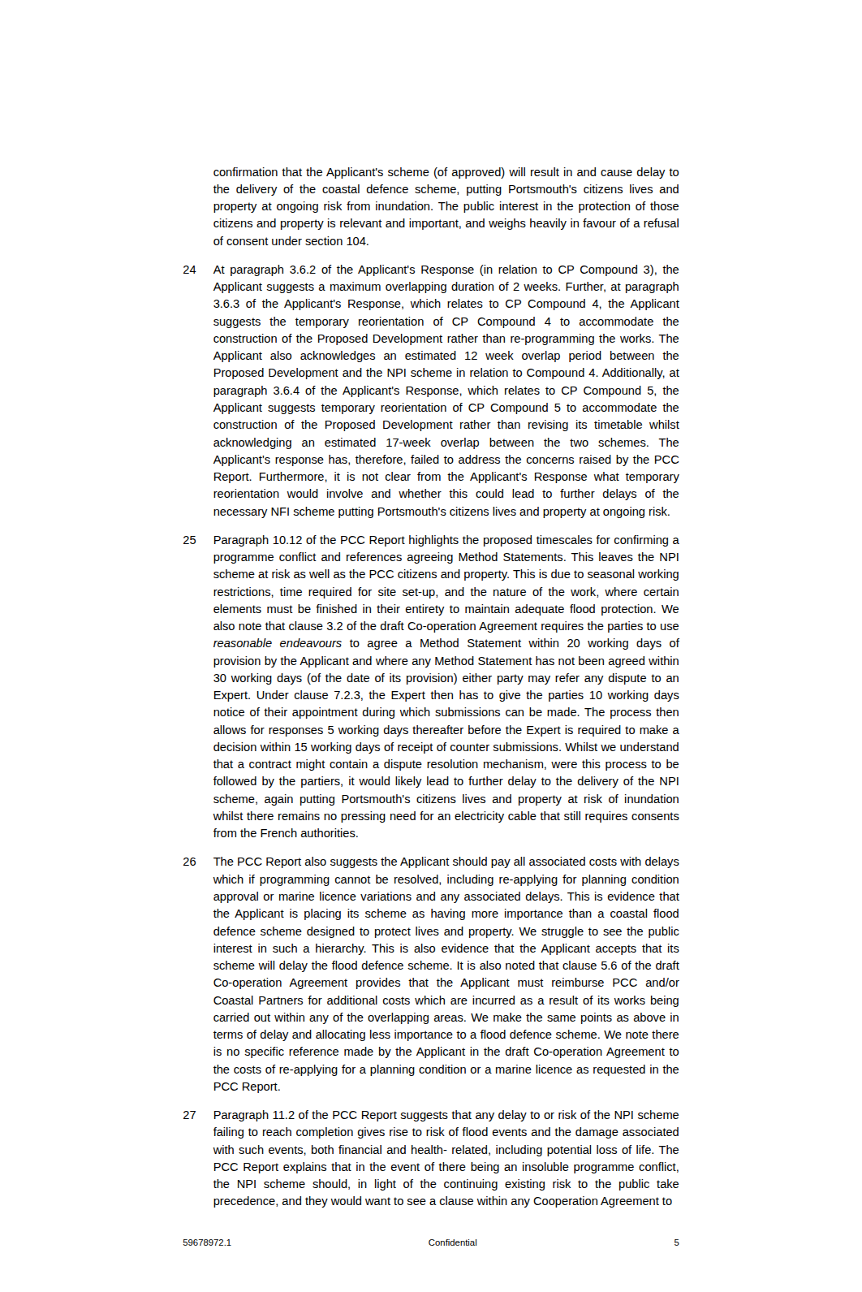confirmation that the Applicant's scheme (of approved) will result in and cause delay to the delivery of the coastal defence scheme, putting Portsmouth's citizens lives and property at ongoing risk from inundation. The public interest in the protection of those citizens and property is relevant and important, and weighs heavily in favour of a refusal of consent under section 104.
24 At paragraph 3.6.2 of the Applicant's Response (in relation to CP Compound 3), the Applicant suggests a maximum overlapping duration of 2 weeks. Further, at paragraph 3.6.3 of the Applicant's Response, which relates to CP Compound 4, the Applicant suggests the temporary reorientation of CP Compound 4 to accommodate the construction of the Proposed Development rather than re-programming the works. The Applicant also acknowledges an estimated 12 week overlap period between the Proposed Development and the NPI scheme in relation to Compound 4. Additionally, at paragraph 3.6.4 of the Applicant's Response, which relates to CP Compound 5, the Applicant suggests temporary reorientation of CP Compound 5 to accommodate the construction of the Proposed Development rather than revising its timetable whilst acknowledging an estimated 17-week overlap between the two schemes. The Applicant's response has, therefore, failed to address the concerns raised by the PCC Report. Furthermore, it is not clear from the Applicant's Response what temporary reorientation would involve and whether this could lead to further delays of the necessary NFI scheme putting Portsmouth's citizens lives and property at ongoing risk.
25 Paragraph 10.12 of the PCC Report highlights the proposed timescales for confirming a programme conflict and references agreeing Method Statements. This leaves the NPI scheme at risk as well as the PCC citizens and property. This is due to seasonal working restrictions, time required for site set-up, and the nature of the work, where certain elements must be finished in their entirety to maintain adequate flood protection. We also note that clause 3.2 of the draft Co-operation Agreement requires the parties to use reasonable endeavours to agree a Method Statement within 20 working days of provision by the Applicant and where any Method Statement has not been agreed within 30 working days (of the date of its provision) either party may refer any dispute to an Expert. Under clause 7.2.3, the Expert then has to give the parties 10 working days notice of their appointment during which submissions can be made. The process then allows for responses 5 working days thereafter before the Expert is required to make a decision within 15 working days of receipt of counter submissions. Whilst we understand that a contract might contain a dispute resolution mechanism, were this process to be followed by the partiers, it would likely lead to further delay to the delivery of the NPI scheme, again putting Portsmouth's citizens lives and property at risk of inundation whilst there remains no pressing need for an electricity cable that still requires consents from the French authorities.
26 The PCC Report also suggests the Applicant should pay all associated costs with delays which if programming cannot be resolved, including re-applying for planning condition approval or marine licence variations and any associated delays. This is evidence that the Applicant is placing its scheme as having more importance than a coastal flood defence scheme designed to protect lives and property. We struggle to see the public interest in such a hierarchy. This is also evidence that the Applicant accepts that its scheme will delay the flood defence scheme. It is also noted that clause 5.6 of the draft Co-operation Agreement provides that the Applicant must reimburse PCC and/or Coastal Partners for additional costs which are incurred as a result of its works being carried out within any of the overlapping areas. We make the same points as above in terms of delay and allocating less importance to a flood defence scheme. We note there is no specific reference made by the Applicant in the draft Co-operation Agreement to the costs of re-applying for a planning condition or a marine licence as requested in the PCC Report.
27 Paragraph 11.2 of the PCC Report suggests that any delay to or risk of the NPI scheme failing to reach completion gives rise to risk of flood events and the damage associated with such events, both financial and health- related, including potential loss of life. The PCC Report explains that in the event of there being an insoluble programme conflict, the NPI scheme should, in light of the continuing existing risk to the public take precedence, and they would want to see a clause within any Cooperation Agreement to
59678972.1 5
Confidential